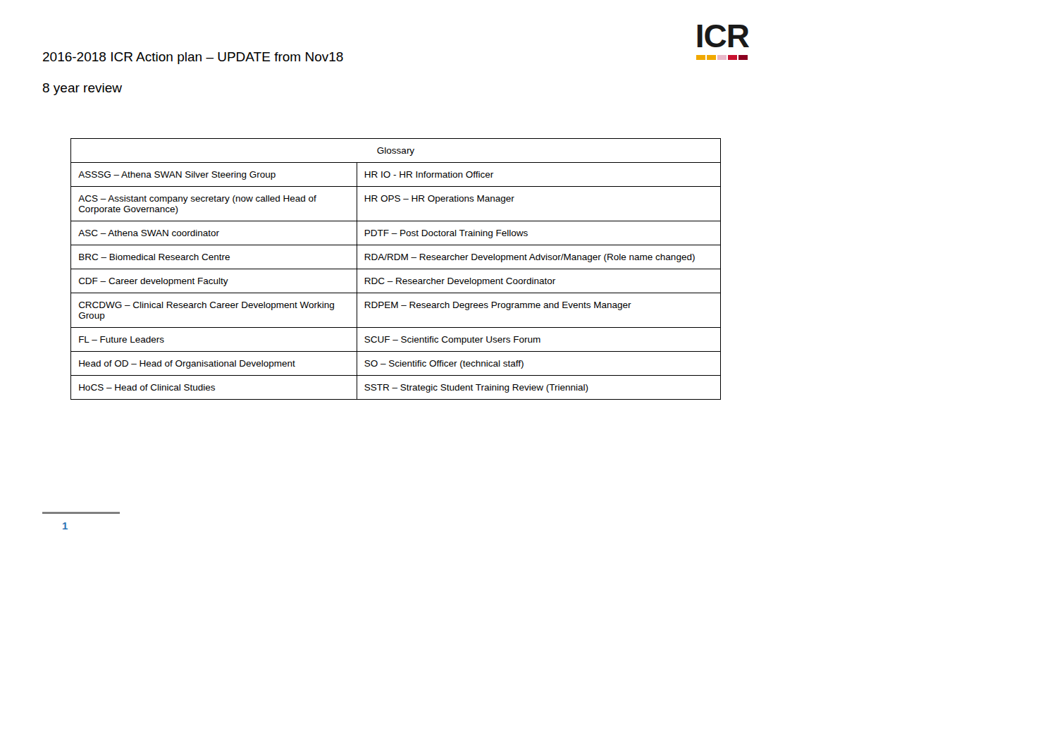ICR
2016-2018 ICR Action plan – UPDATE from Nov18
8 year review
| Glossary |
| --- |
| ASSSG – Athena SWAN Silver Steering Group | HR IO - HR Information Officer |
| ACS – Assistant company secretary (now called Head of Corporate Governance) | HR OPS – HR Operations Manager |
| ASC – Athena SWAN coordinator | PDTF – Post Doctoral Training Fellows |
| BRC – Biomedical Research Centre | RDA/RDM – Researcher Development Advisor/Manager (Role name changed) |
| CDF – Career development Faculty | RDC – Researcher Development Coordinator |
| CRCDWG – Clinical Research Career Development Working Group | RDPEM – Research Degrees Programme and Events Manager |
| FL – Future Leaders | SCUF – Scientific Computer Users Forum |
| Head of OD – Head of Organisational Development | SO – Scientific Officer (technical staff) |
| HoCS – Head of Clinical Studies | SSTR – Strategic Student Training Review (Triennial) |
1